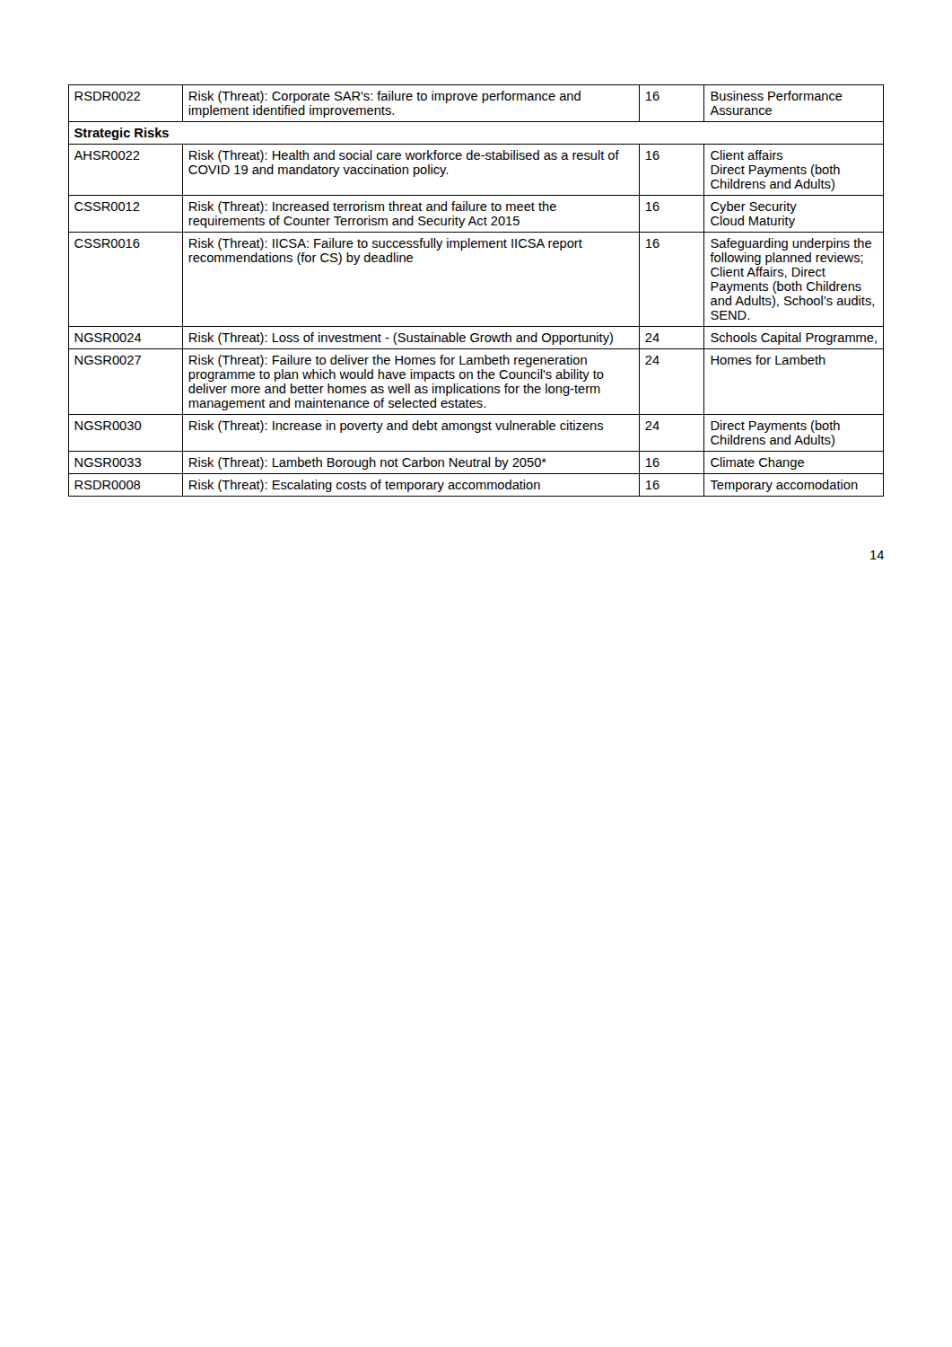| RSDR0022 | Risk (Threat): Corporate SAR's: failure to improve performance and implement identified improvements. | 16 | Business Performance Assurance |
| Strategic Risks |
| AHSR0022 | Risk (Threat): Health and social care workforce de-stabilised as a result of COVID 19 and mandatory vaccination policy. | 16 | Client affairs Direct Payments (both Childrens and Adults) |
| CSSR0012 | Risk (Threat): Increased terrorism threat and failure to meet the requirements of Counter Terrorism and Security Act 2015 | 16 | Cyber Security Cloud Maturity |
| CSSR0016 | Risk (Threat): IICSA: Failure to successfully implement IICSA report recommendations (for CS) by deadline | 16 | Safeguarding underpins the following planned reviews; Client Affairs, Direct Payments (both Childrens and Adults), School’s audits, SEND. |
| NGSR0024 | Risk (Threat): Loss of investment - (Sustainable Growth and Opportunity) | 24 | Schools Capital Programme, |
| NGSR0027 | Risk (Threat): Failure to deliver the Homes for Lambeth regeneration programme to plan which would have impacts on the Council's ability to deliver more and better homes as well as implications for the long-term management and maintenance of selected estates. | 24 | Homes for Lambeth |
| NGSR0030 | Risk (Threat): Increase in poverty and debt amongst vulnerable citizens | 24 | Direct Payments (both Childrens and Adults) |
| NGSR0033 | Risk (Threat): Lambeth Borough not Carbon Neutral by 2050* | 16 | Climate Change |
| RSDR0008 | Risk (Threat): Escalating costs of temporary accommodation | 16 | Temporary accomodation |
14